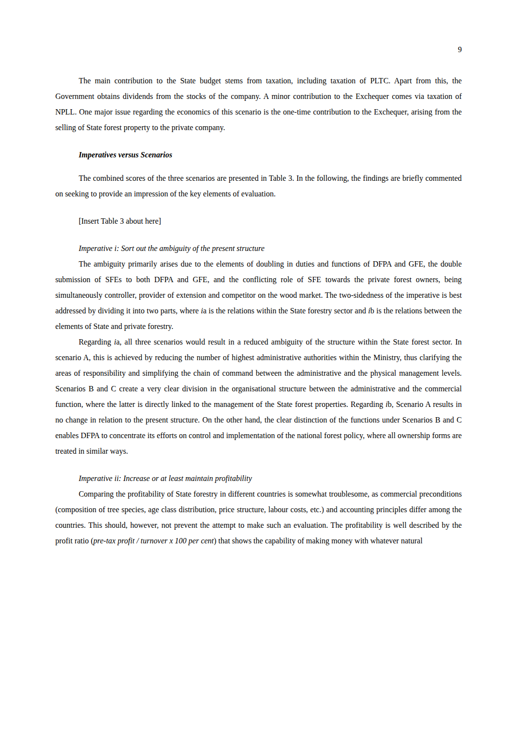9
The main contribution to the State budget stems from taxation, including taxation of PLTC. Apart from this, the Government obtains dividends from the stocks of the company. A minor contribution to the Exchequer comes via taxation of NPLL. One major issue regarding the economics of this scenario is the one-time contribution to the Exchequer, arising from the selling of State forest property to the private company.
Imperatives versus Scenarios
The combined scores of the three scenarios are presented in Table 3. In the following, the findings are briefly commented on seeking to provide an impression of the key elements of evaluation.
[Insert Table 3 about here]
Imperative i: Sort out the ambiguity of the present structure
The ambiguity primarily arises due to the elements of doubling in duties and functions of DFPA and GFE, the double submission of SFEs to both DFPA and GFE, and the conflicting role of SFE towards the private forest owners, being simultaneously controller, provider of extension and competitor on the wood market. The two-sidedness of the imperative is best addressed by dividing it into two parts, where ia is the relations within the State forestry sector and ib is the relations between the elements of State and private forestry.
Regarding ia, all three scenarios would result in a reduced ambiguity of the structure within the State forest sector. In scenario A, this is achieved by reducing the number of highest administrative authorities within the Ministry, thus clarifying the areas of responsibility and simplifying the chain of command between the administrative and the physical management levels. Scenarios B and C create a very clear division in the organisational structure between the administrative and the commercial function, where the latter is directly linked to the management of the State forest properties. Regarding ib, Scenario A results in no change in relation to the present structure. On the other hand, the clear distinction of the functions under Scenarios B and C enables DFPA to concentrate its efforts on control and implementation of the national forest policy, where all ownership forms are treated in similar ways.
Imperative ii: Increase or at least maintain profitability
Comparing the profitability of State forestry in different countries is somewhat troublesome, as commercial preconditions (composition of tree species, age class distribution, price structure, labour costs, etc.) and accounting principles differ among the countries. This should, however, not prevent the attempt to make such an evaluation. The profitability is well described by the profit ratio (pre-tax profit / turnover x 100 per cent) that shows the capability of making money with whatever natural